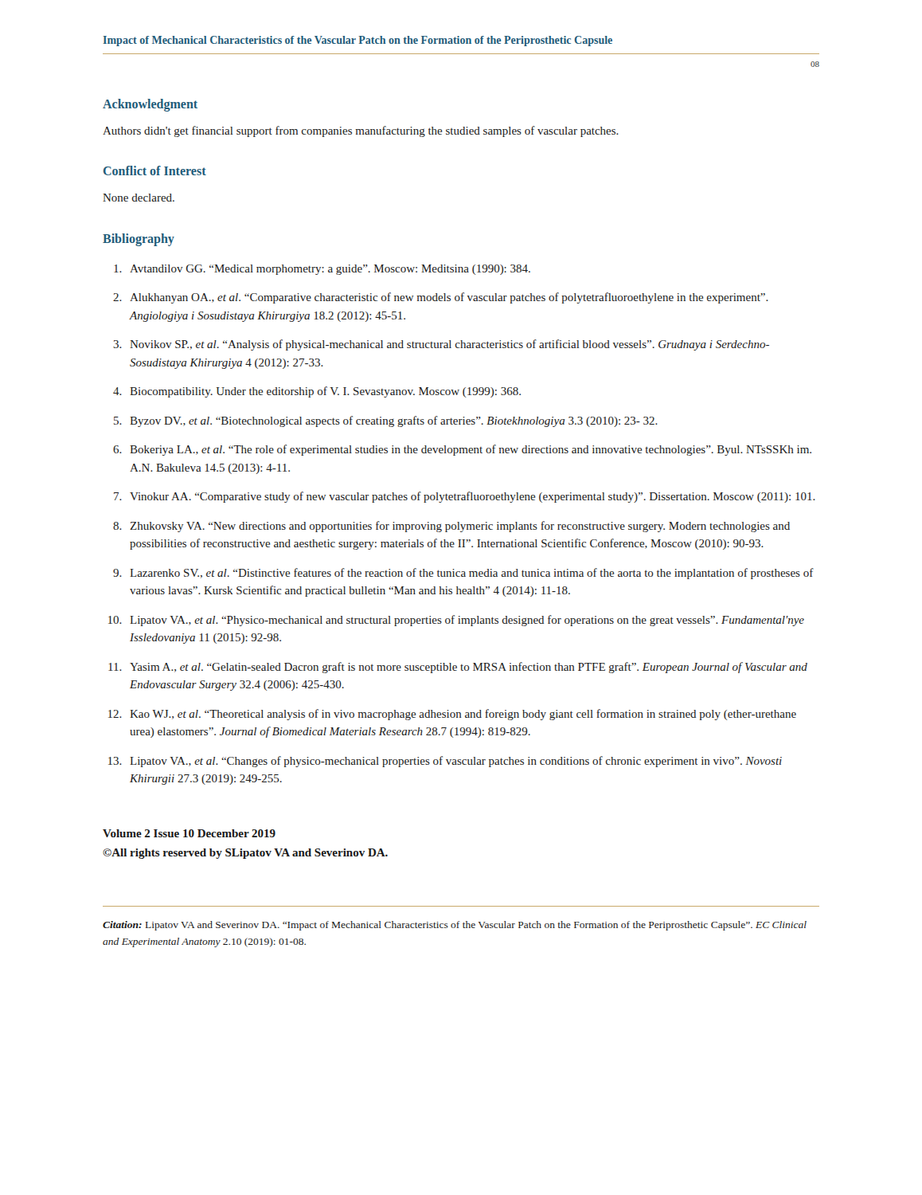Impact of Mechanical Characteristics of the Vascular Patch on the Formation of the Periprosthetic Capsule
08
Acknowledgment
Authors didn't get financial support from companies manufacturing the studied samples of vascular patches.
Conflict of Interest
None declared.
Bibliography
Avtandilov GG. “Medical morphometry: a guide”. Moscow: Meditsina (1990): 384.
Alukhanyan OA., et al. “Comparative characteristic of new models of vascular patches of polytetrafluoroethylene in the experiment”. Angiologiya i Sosudistaya Khirurgiya 18.2 (2012): 45-51.
Novikov SP., et al. “Analysis of physical-mechanical and structural characteristics of artificial blood vessels”. Grudnaya i Serdechno-Sosudistaya Khirurgiya 4 (2012): 27-33.
Biocompatibility. Under the editorship of V. I. Sevastyanov. Moscow (1999): 368.
Byzov DV., et al. “Biotechnological aspects of creating grafts of arteries”. Biotekhnologiya 3.3 (2010): 23- 32.
Bokeriya LA., et al. “The role of experimental studies in the development of new directions and innovative technologies”. Byul. NTsSSKh im. A.N. Bakuleva 14.5 (2013): 4-11.
Vinokur AA. “Comparative study of new vascular patches of polytetrafluoroethylene (experimental study)”. Dissertation. Moscow (2011): 101.
Zhukovsky VA. “New directions and opportunities for improving polymeric implants for reconstructive surgery. Modern technologies and possibilities of reconstructive and aesthetic surgery: materials of the II”. International Scientific Conference, Moscow (2010): 90-93.
Lazarenko SV., et al. “Distinctive features of the reaction of the tunica media and tunica intima of the aorta to the implantation of prostheses of various lavas”. Kursk Scientific and practical bulletin “Man and his health” 4 (2014): 11-18.
Lipatov VA., et al. “Physico-mechanical and structural properties of implants designed for operations on the great vessels”. Fundamental'nye Issledovaniya 11 (2015): 92-98.
Yasim A., et al. “Gelatin-sealed Dacron graft is not more susceptible to MRSA infection than PTFE graft”. European Journal of Vascular and Endovascular Surgery 32.4 (2006): 425-430.
Kao WJ., et al. “Theoretical analysis of in vivo macrophage adhesion and foreign body giant cell formation in strained poly (ether-urethane urea) elastomers”. Journal of Biomedical Materials Research 28.7 (1994): 819-829.
Lipatov VA., et al. “Changes of physico-mechanical properties of vascular patches in conditions of chronic experiment in vivo”. Novosti Khirurgii 27.3 (2019): 249-255.
Volume 2 Issue 10 December 2019
©All rights reserved by SLipatov VA and Severinov DA.
Citation: Lipatov VA and Severinov DA. “Impact of Mechanical Characteristics of the Vascular Patch on the Formation of the Periprosthetic Capsule”. EC Clinical and Experimental Anatomy 2.10 (2019): 01-08.